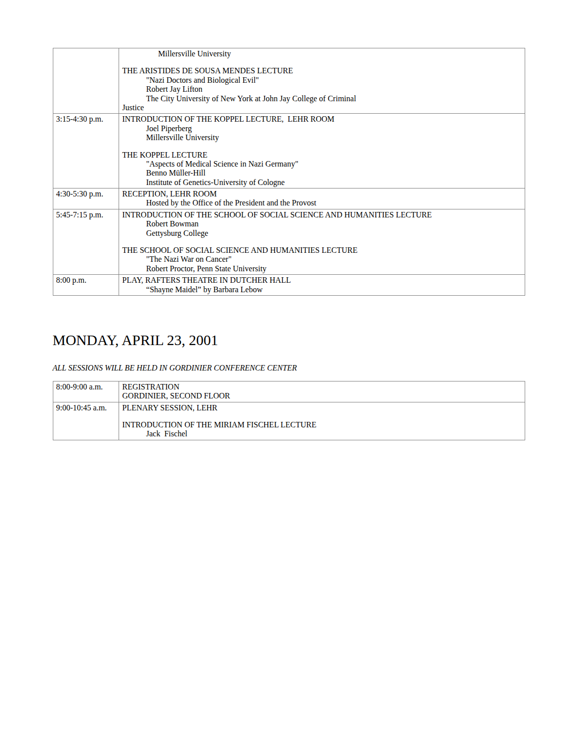| | Millersville University THE ARISTIDES DE SOUSA MENDES LECTURE "Nazi Doctors and Biological Evil" Robert Jay Lifton The City University of New York at John Jay College of Criminal Justice |
| 3:15-4:30 p.m. | INTRODUCTION OF THE KOPPEL LECTURE, LEHR ROOM Joel Piperberg Millersville University THE KOPPEL LECTURE "Aspects of Medical Science in Nazi Germany" Benno Müller-Hill Institute of Genetics-University of Cologne |
| 4:30-5:30 p.m. | RECEPTION, LEHR ROOM Hosted by the Office of the President and the Provost |
| 5:45-7:15 p.m. | INTRODUCTION OF THE SCHOOL OF SOCIAL SCIENCE AND HUMANITIES LECTURE Robert Bowman Gettysburg College THE SCHOOL OF SOCIAL SCIENCE AND HUMANITIES LECTURE "The Nazi War on Cancer" Robert Proctor, Penn State University |
| 8:00 p.m. | PLAY, RAFTERS THEATRE IN DUTCHER HALL “Shayne Maidel” by Barbara Lebow |
MONDAY, APRIL 23, 2001
ALL SESSIONS WILL BE HELD IN GORDINIER CONFERENCE CENTER
| 8:00-9:00 a.m. | REGISTRATION GORDINIER, SECOND FLOOR |
| 9:00-10:45 a.m. | PLENARY SESSION, LEHR INTRODUCTION OF THE MIRIAM FISCHEL LECTURE Jack Fischel |